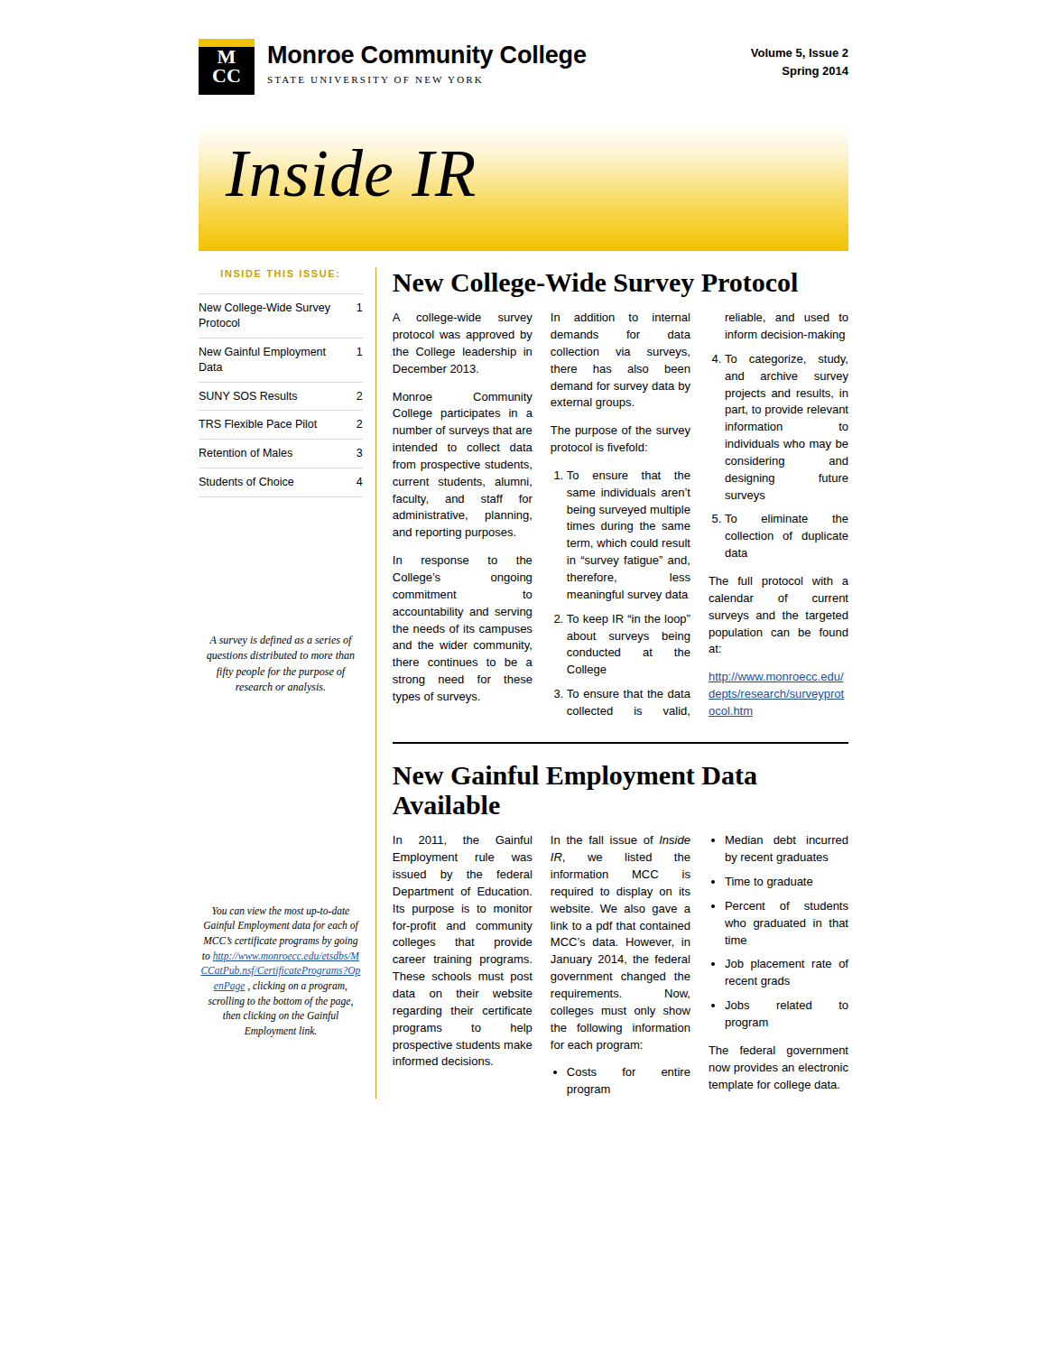M
CC
Monroe Community College
STATE UNIVERSITY OF NEW YORK
Volume 5, Issue 2
Spring 2014
Inside IR
INSIDE THIS ISSUE:
New College-Wide Survey Protocol 1
New Gainful Employment Data 1
SUNY SOS Results 2
TRS Flexible Pace Pilot 2
Retention of Males 3
Students of Choice 4
A survey is defined as a series of questions distributed to more than fifty people for the purpose of research or analysis.
You can view the most up-to-date Gainful Employment data for each of MCC’s certificate programs by going to http://www.monroecc.edu/etsdbs/MCCatPub.nsf/CertificatePrograms?OpenPage , clicking on a program, scrolling to the bottom of the page, then clicking on the Gainful Employment link.
New College-Wide Survey Protocol
A college-wide survey protocol was approved by the College leadership in December 2013.
Monroe Community College participates in a number of surveys that are intended to collect data from prospective students, current students, alumni, faculty, and staff for administrative, planning, and reporting purposes.
In response to the College’s ongoing commitment to accountability and serving the needs of its campuses and the wider community, there continues to be a strong need for these types of surveys.
In addition to internal demands for data collection via surveys, there has also been demand for survey data by external groups.
The purpose of the survey protocol is fivefold:
To ensure that the same individuals aren’t being surveyed multiple times during the same term, which could result in “survey fatigue” and, therefore, less meaningful survey data
To keep IR “in the loop” about surveys being conducted at the College
To ensure that the data collected is valid, reliable, and used to inform decision-making
To categorize, study, and archive survey projects and results, in part, to provide relevant information to individuals who may be considering and designing future surveys
To eliminate the collection of duplicate data
The full protocol with a calendar of current surveys and the targeted population can be found at:
http://www.monroecc.edu/depts/research/surveyprotocol.htm
New Gainful Employment Data Available
In 2011, the Gainful Employment rule was issued by the federal Department of Education. Its purpose is to monitor for-profit and community colleges that provide career training programs. These schools must post data on their website regarding their certificate programs to help prospective students make informed decisions.
In the fall issue of Inside IR, we listed the information MCC is required to display on its website. We also gave a link to a pdf that contained MCC’s data. However, in January 2014, the federal government changed the requirements. Now, colleges must only show the following information for each program:
Costs for entire program
Median debt incurred by recent graduates
Time to graduate
Percent of students who graduated in that time
Job placement rate of recent grads
Jobs related to program
The federal government now provides an electronic template for college data.